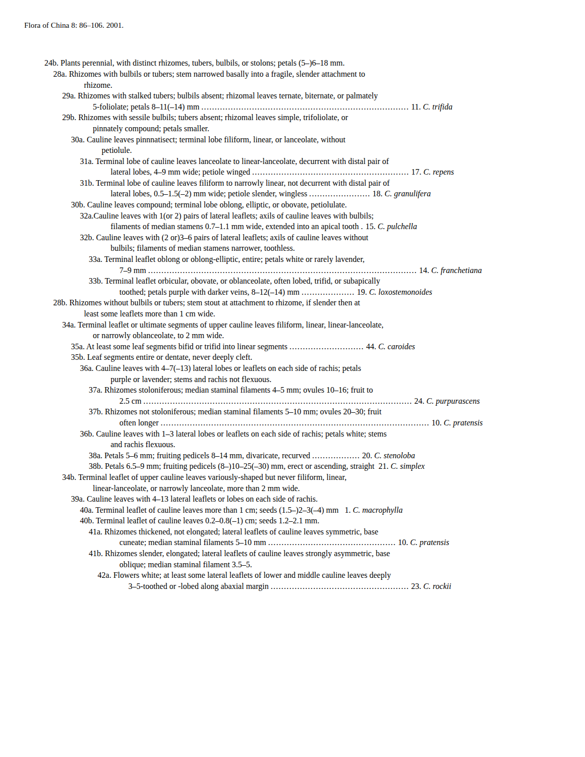Flora of China 8: 86–106. 2001.
24b. Plants perennial, with distinct rhizomes, tubers, bulbils, or stolons; petals (5–)6–18 mm.
28a. Rhizomes with bulbils or tubers; stem narrowed basally into a fragile, slender attachment to rhizome.
29a. Rhizomes with stalked tubers; bulbils absent; rhizomal leaves ternate, biternate, or palmately 5-foliolate; petals 8–11(–14) mm .............................................................................. 11. C. trifida
29b. Rhizomes with sessile bulbils; tubers absent; rhizomal leaves simple, trifoliolate, or pinnately compound; petals smaller.
30a. Cauline leaves pinnnatisect; terminal lobe filiform, linear, or lanceolate, without petiolule.
31a. Terminal lobe of cauline leaves lanceolate to linear-lanceolate, decurrent with distal pair of lateral lobes, 4–9 mm wide; petiole winged ........................................................... 17. C. repens
31b. Terminal lobe of cauline leaves filiform to narrowly linear, not decurrent with distal pair of lateral lobes, 0.5–1.5(–2) mm wide; petiole slender, wingless ....................... 18. C. granulifera
30b. Cauline leaves compound; terminal lobe oblong, elliptic, or obovate, petiolulate.
32a.Cauline leaves with 1(or 2) pairs of lateral leaflets; axils of cauline leaves with bulbils; filaments of median stamens 0.7–1.1 mm wide, extended into an apical tooth . 15. C. pulchella
32b. Cauline leaves with (2 or)3–6 pairs of lateral leaflets; axils of cauline leaves without bulbils; filaments of median stamens narrower, toothless.
33a. Terminal leaflet oblong or oblong-elliptic, entire; petals white or rarely lavender, 7–9 mm ..................................................................................................... 14. C. franchetiana
33b. Terminal leaflet orbicular, obovate, or oblanceolate, often lobed, trifid, or subapically toothed; petals purple with darker veins, 8–12(–14) mm .................... 19. C. loxostemonoides
28b. Rhizomes without bulbils or tubers; stem stout at attachment to rhizome, if slender then at least some leaflets more than 1 cm wide.
34a. Terminal leaflet or ultimate segments of upper cauline leaves filiform, linear, linear-lanceolate, or narrowly oblanceolate, to 2 mm wide.
35a. At least some leaf segments bifid or trifid into linear segments ............................ 44. C. caroides
35b. Leaf segments entire or dentate, never deeply cleft.
36a. Cauline leaves with 4–7(–13) lateral lobes or leaflets on each side of rachis; petals purple or lavender; stems and rachis not flexuous.
37a. Rhizomes stoloniferous; median staminal filaments 4–5 mm; ovules 10–16; fruit to 2.5 cm ..................................................................................................... 24. C. purpurascens
37b. Rhizomes not stoloniferous; median staminal filaments 5–10 mm; ovules 20–30; fruit often longer ..................................................................................................... 10. C. pratensis
36b. Cauline leaves with 1–3 lateral lobes or leaflets on each side of rachis; petals white; stems and rachis flexuous.
38a. Petals 5–6 mm; fruiting pedicels 8–14 mm, divaricate, recurved .................. 20. C. stenoloba
38b. Petals 6.5–9 mm; fruiting pedicels (8–)10–25(–30) mm, erect or ascending, straight 21. C. simplex
34b. Terminal leaflet of upper cauline leaves variously-shaped but never filiform, linear, linear-lanceolate, or narrowly lanceolate, more than 2 mm wide.
39a. Cauline leaves with 4–13 lateral leaflets or lobes on each side of rachis.
40a. Terminal leaflet of cauline leaves more than 1 cm; seeds (1.5–)2–3(–4) mm 1. C. macrophylla
40b. Terminal leaflet of cauline leaves 0.2–0.8(–1) cm; seeds 1.2–2.1 mm.
41a. Rhizomes thickened, not elongated; lateral leaflets of cauline leaves symmetric, base cuneate; median staminal filaments 5–10 mm ................................................ 10. C. pratensis
41b. Rhizomes slender, elongated; lateral leaflets of cauline leaves strongly asymmetric, base oblique; median staminal filament 3.5–5.
42a. Flowers white; at least some lateral leaflets of lower and middle cauline leaves deeply 3–5-toothed or -lobed along abaxial margin .................................................... 23. C. rockii